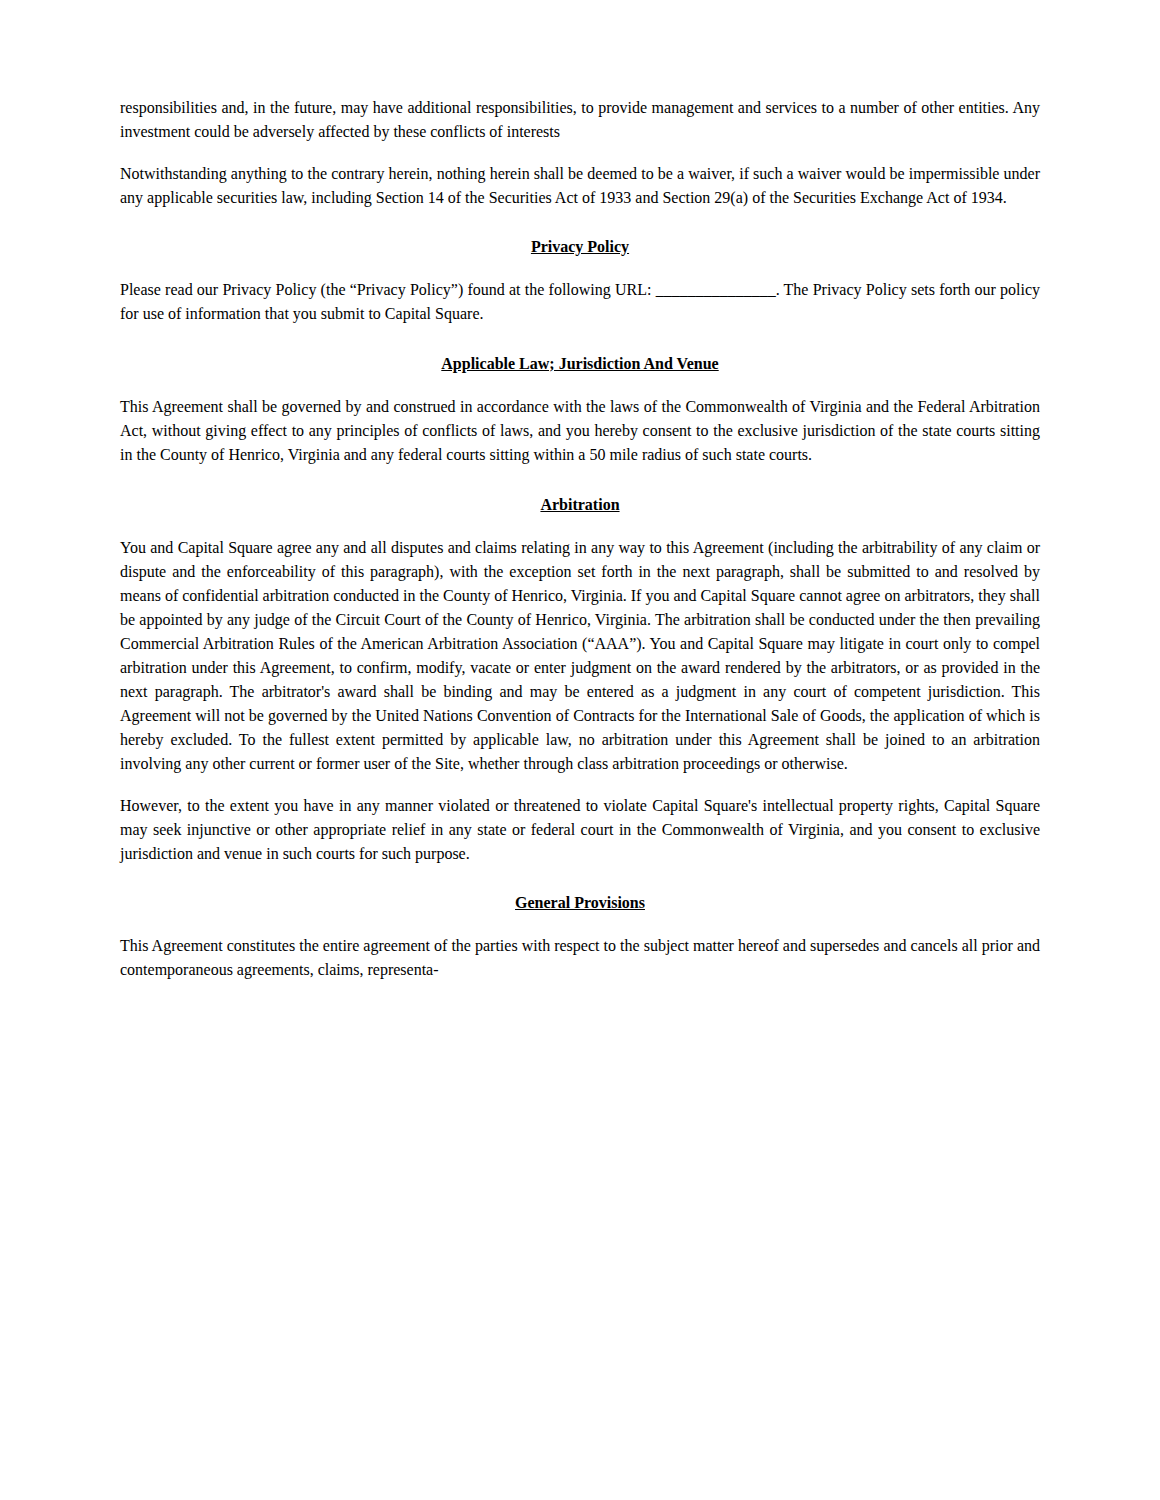responsibilities and, in the future, may have additional responsibilities, to provide management and services to a number of other entities. Any investment could be adversely affected by these conflicts of interests
Notwithstanding anything to the contrary herein, nothing herein shall be deemed to be a waiver, if such a waiver would be impermissible under any applicable securities law, including Section 14 of the Securities Act of 1933 and Section 29(a) of the Securities Exchange Act of 1934.
Privacy Policy
Please read our Privacy Policy (the “Privacy Policy”) found at the following URL: _______________. The Privacy Policy sets forth our policy for use of information that you submit to Capital Square.
Applicable Law; Jurisdiction And Venue
This Agreement shall be governed by and construed in accordance with the laws of the Commonwealth of Virginia and the Federal Arbitration Act, without giving effect to any principles of conflicts of laws, and you hereby consent to the exclusive jurisdiction of the state courts sitting in the County of Henrico, Virginia and any federal courts sitting within a 50 mile radius of such state courts.
Arbitration
You and Capital Square agree any and all disputes and claims relating in any way to this Agreement (including the arbitrability of any claim or dispute and the enforceability of this paragraph), with the exception set forth in the next paragraph, shall be submitted to and resolved by means of confidential arbitration conducted in the County of Henrico, Virginia. If you and Capital Square cannot agree on arbitrators, they shall be appointed by any judge of the Circuit Court of the County of Henrico, Virginia. The arbitration shall be conducted under the then prevailing Commercial Arbitration Rules of the American Arbitration Association (“AAA”). You and Capital Square may litigate in court only to compel arbitration under this Agreement, to confirm, modify, vacate or enter judgment on the award rendered by the arbitrators, or as provided in the next paragraph. The arbitrator's award shall be binding and may be entered as a judgment in any court of competent jurisdiction. This Agreement will not be governed by the United Nations Convention of Contracts for the International Sale of Goods, the application of which is hereby excluded. To the fullest extent permitted by applicable law, no arbitration under this Agreement shall be joined to an arbitration involving any other current or former user of the Site, whether through class arbitration proceedings or otherwise.
However, to the extent you have in any manner violated or threatened to violate Capital Square's intellectual property rights, Capital Square may seek injunctive or other appropriate relief in any state or federal court in the Commonwealth of Virginia, and you consent to exclusive jurisdiction and venue in such courts for such purpose.
General Provisions
This Agreement constitutes the entire agreement of the parties with respect to the subject matter hereof and supersedes and cancels all prior and contemporaneous agreements, claims, representa-